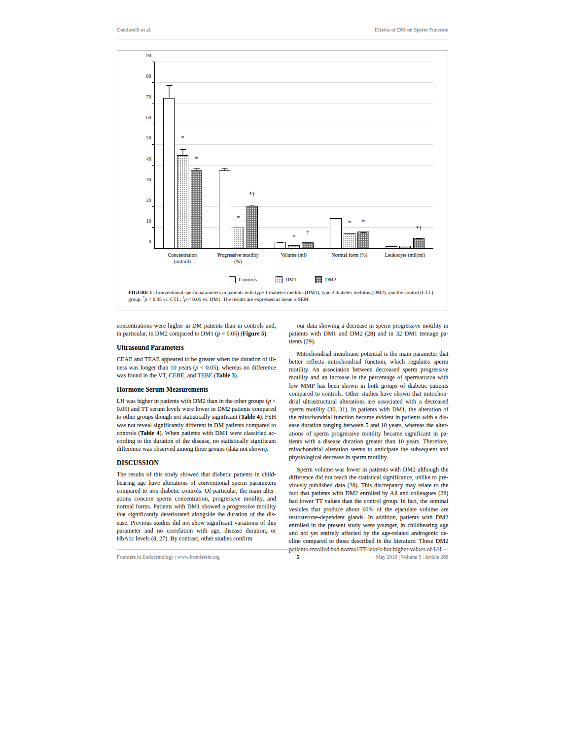Condorelli et al.
Effects of DM on Sperm Function
90
80
70
60
50
40
30
20
10
0
*
*
*
*†
*
†
*
*
*†
Concentration
(mil/ml)
Progressive motility
(%)
Volume (ml)
Normal form (%)
Leukocyte (mil(ml)
Controls
DM1
DM2
FIGURE 1 | Conventional sperm parameters in patients with type 1 diabetes mellitus (DM1), type 2 diabetes mellitus (DM2), and the control (CTL) group. *p < 0.05 vs. CTL; †p < 0.05 vs. DM1. The results are expressed as mean ± SEM.
concentrations were higher in DM patients than in controls and, in particular, in DM2 compared to DM1 (p < 0.05) (Figure 5).
Ultrasound Parameters
CEAE and TEAE appeared to be greater when the duration of illness was longer than 10 years (p < 0.05), whereas no difference was found in the VT, CEBE, and TEBE (Table 3).
Hormone Serum Measurements
LH was higher in patients with DM2 than in the other groups (p < 0.05) and TT serum levels were lower in DM2 patients compared to other groups though not statistically significant (Table 4). FSH was not reveal significantly different in DM patients compared to controls (Table 4). When patients with DM1 were classified according to the duration of the disease, no statistically significant difference was observed among three groups (data not shown).
Discussion
The results of this study showed that diabetic patients in childbearing age have alterations of conventional sperm parameters compared to non-diabetic controls. Of particular, the main alterations concern sperm concentration, progressive motility, and normal forms. Patients with DM1 showed a progressive motility that significantly deteriorated alongside the duration of the disease. Previous studies did not show significant variations of this parameter and no correlation with age, disease duration, or HbA1c levels (8, 27). By contrast, other studies confirm
our data showing a decrease in sperm progressive motility in patients with DM1 and DM2 (28) and in 32 DM1 teenage patients (29).
Mitochondrial membrane potential is the main parameter that better reflects mitochondrial function, which regulates sperm motility. An association between decreased sperm progressive motility and an increase in the percentage of spermatozoa with low MMP has been shown in both groups of diabetic patients compared to controls. Other studies have shown that mitochondrial ultrastructural alterations are associated with a decreased sperm motility (30, 31). In patients with DM1, the alteration of the mitochondrial function became evident in patients with a disease duration ranging between 5 and 10 years, whereas the alterations of sperm progressive motility became significant in patients with a disease duration greater than 10 years. Therefore, mitochondrial alteration seems to anticipate the subsequent and physiological decrease in sperm motility.
Sperm volume was lower in patients with DM2 although the difference did not reach the statistical significance, unlike to previously published data (28). This discrepancy may relate to the fact that patients with DM2 enrolled by Ali and colleagues (28) had lower TT values than the control group. In fact, the seminal vesicles that produce about 60% of the ejaculate volume are testosterone-dependent glands. In addition, patients with DM2 enrolled in the present study were younger, in childbearing age and not yet entirely affected by the age-related androgenic decline compared to those described in the literature. These DM2 patients enrolled had normal TT levels but higher values of LH
Frontiers in Endocrinology | www.frontiersin.org
5
May 2018 | Volume 9 | Article 268